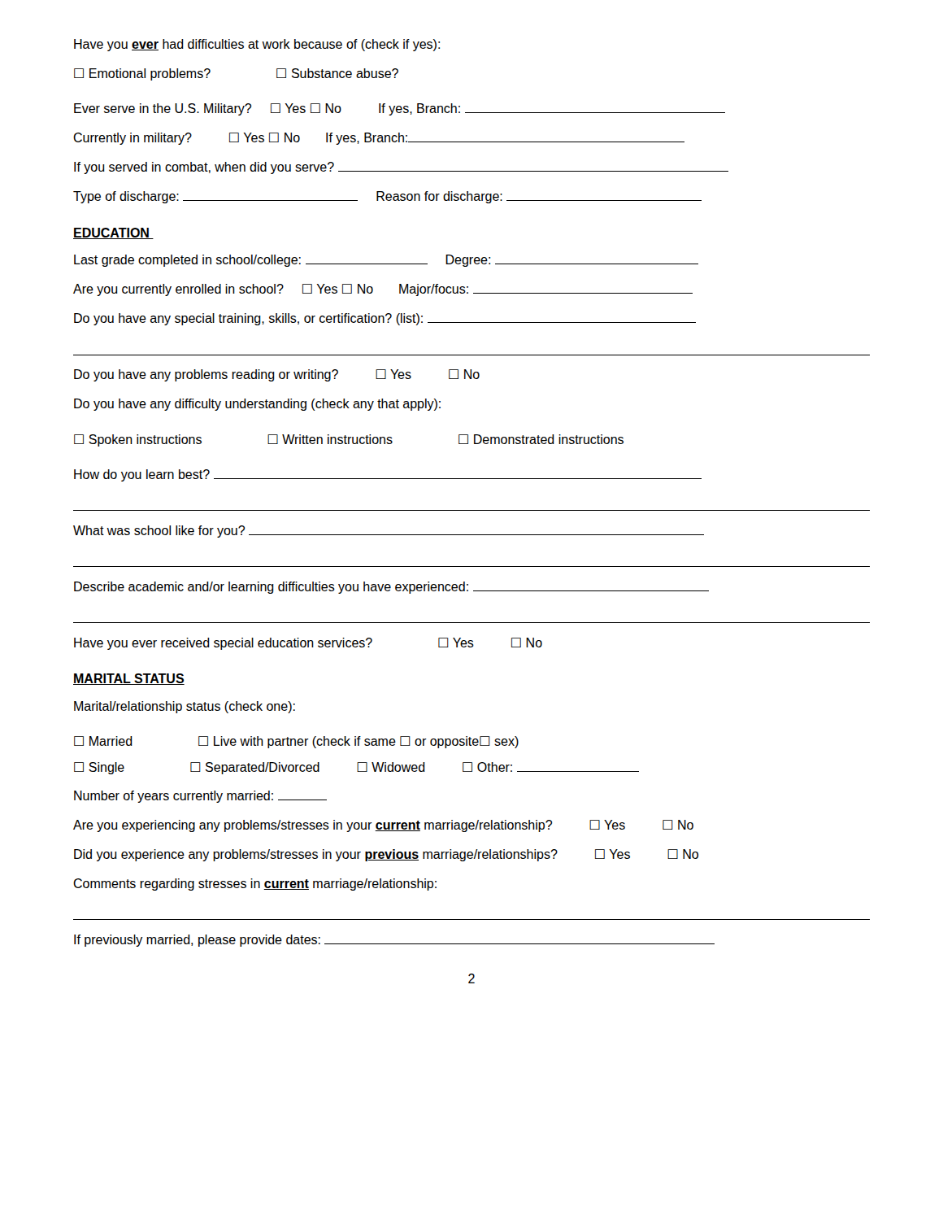Have you ever had difficulties at work because of (check if yes):
☐ Emotional problems? ☐ Substance abuse?
Ever serve in the U.S. Military? ☐ Yes ☐ No If yes, Branch:
Currently in military? ☐ Yes ☐ No If yes, Branch:
If you served in combat, when did you serve?
Type of discharge: Reason for discharge:
EDUCATION
Last grade completed in school/college: Degree:
Are you currently enrolled in school? ☐ Yes ☐ No Major/focus:
Do you have any special training, skills, or certification? (list):
Do you have any problems reading or writing? ☐ Yes ☐ No
Do you have any difficulty understanding (check any that apply):
☐ Spoken instructions ☐ Written instructions ☐ Demonstrated instructions
How do you learn best?
What was school like for you?
Describe academic and/or learning difficulties you have experienced:
Have you ever received special education services? ☐ Yes ☐ No
MARITAL STATUS
Marital/relationship status (check one):
☐ Married ☐ Live with partner (check if same ☐ or opposite☐ sex)
☐ Single ☐ Separated/Divorced ☐ Widowed ☐ Other:
Number of years currently married:
Are you experiencing any problems/stresses in your current marriage/relationship? ☐ Yes ☐ No
Did you experience any problems/stresses in your previous marriage/relationships? ☐ Yes ☐ No
Comments regarding stresses in current marriage/relationship:
If previously married, please provide dates:
2